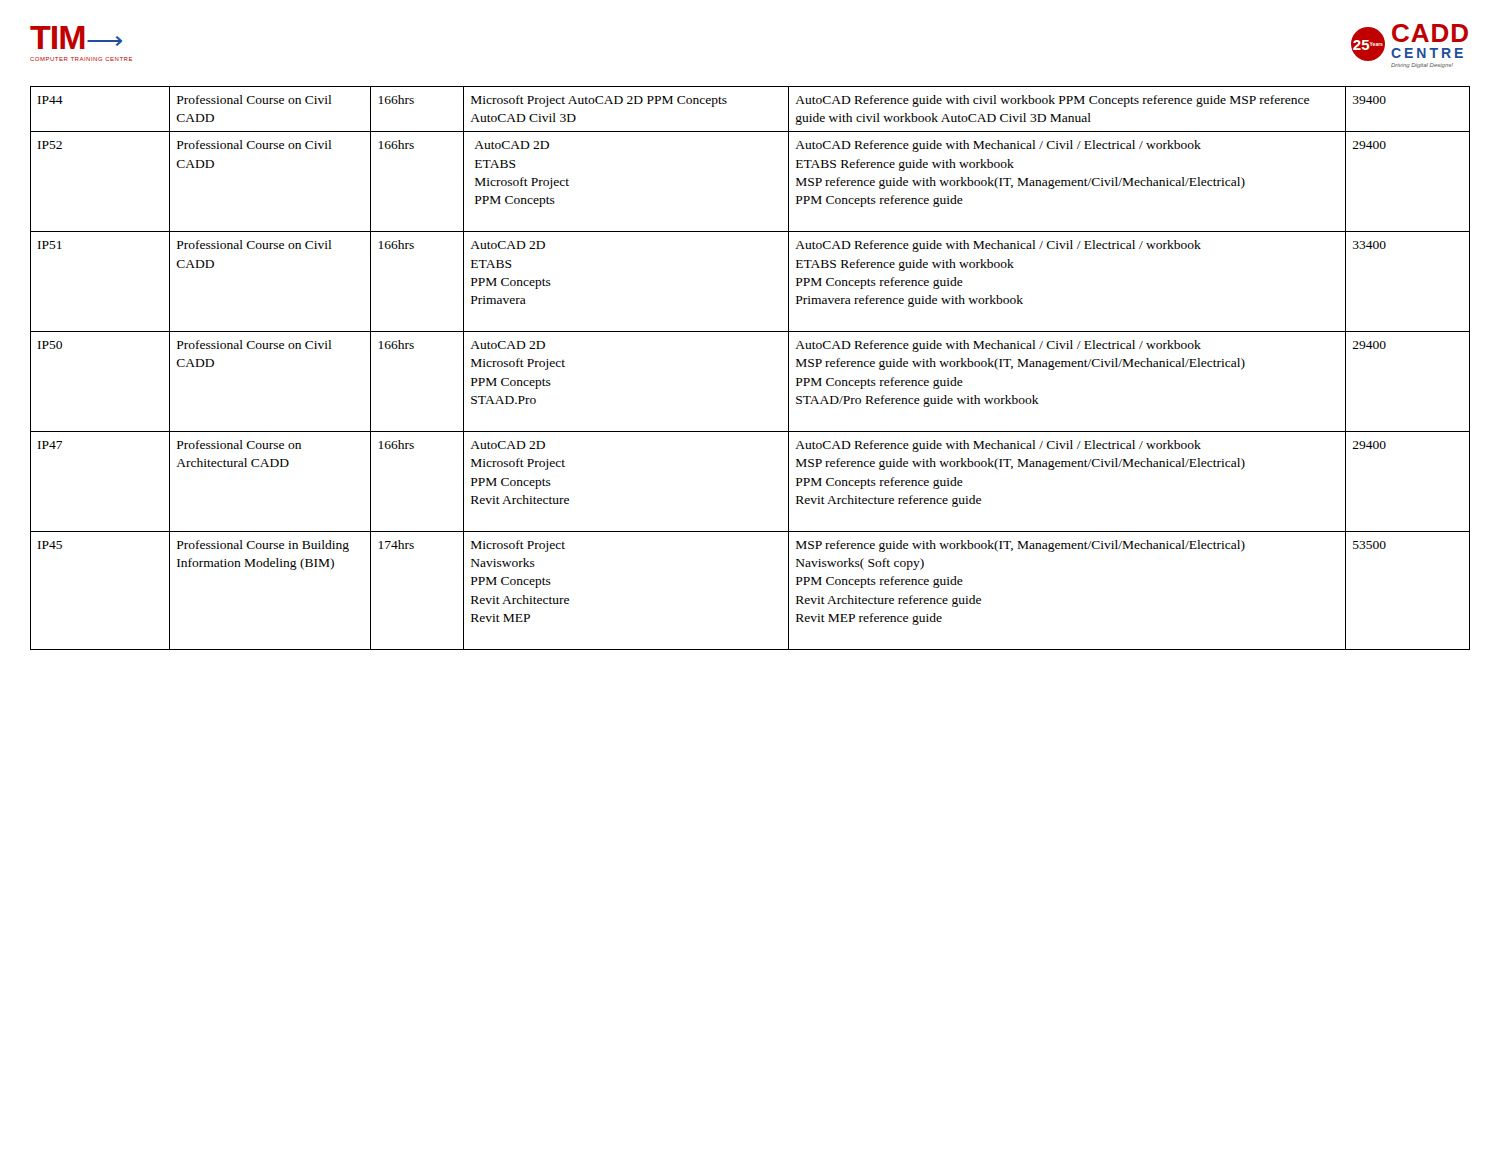TIM⟶ COMPUTER TRAINING CENTRE
25Years
CADD CENTRE Driving Digital Designs!
| IP44 | Professional Course on Civil CADD | 166hrs | Microsoft Project AutoCAD 2D PPM Concepts AutoCAD Civil 3D | AutoCAD Reference guide with civil workbook PPM Concepts reference guide MSP reference guide with civil workbook AutoCAD Civil 3D Manual | 39400 |
| IP52 | Professional Course on Civil CADD | 166hrs | AutoCAD 2D ETABS Microsoft Project PPM Concepts | AutoCAD Reference guide with Mechanical / Civil / Electrical / workbook ETABS Reference guide with workbook MSP reference guide with workbook(IT, Management/Civil/Mechanical/Electrical) PPM Concepts reference guide | 29400 |
| IP51 | Professional Course on Civil CADD | 166hrs | AutoCAD 2D ETABS PPM Concepts Primavera | AutoCAD Reference guide with Mechanical / Civil / Electrical / workbook ETABS Reference guide with workbook PPM Concepts reference guide Primavera reference guide with workbook | 33400 |
| IP50 | Professional Course on Civil CADD | 166hrs | AutoCAD 2D Microsoft Project PPM Concepts STAAD.Pro | AutoCAD Reference guide with Mechanical / Civil / Electrical / workbook MSP reference guide with workbook(IT, Management/Civil/Mechanical/Electrical) PPM Concepts reference guide STAAD/Pro Reference guide with workbook | 29400 |
| IP47 | Professional Course on Architectural CADD | 166hrs | AutoCAD 2D Microsoft Project PPM Concepts Revit Architecture | AutoCAD Reference guide with Mechanical / Civil / Electrical / workbook MSP reference guide with workbook(IT, Management/Civil/Mechanical/Electrical) PPM Concepts reference guide Revit Architecture reference guide | 29400 |
| IP45 | Professional Course in Building Information Modeling (BIM) | 174hrs | Microsoft Project Navisworks PPM Concepts Revit Architecture Revit MEP | MSP reference guide with workbook(IT, Management/Civil/Mechanical/Electrical) Navisworks( Soft copy) PPM Concepts reference guide Revit Architecture reference guide Revit MEP reference guide | 53500 |